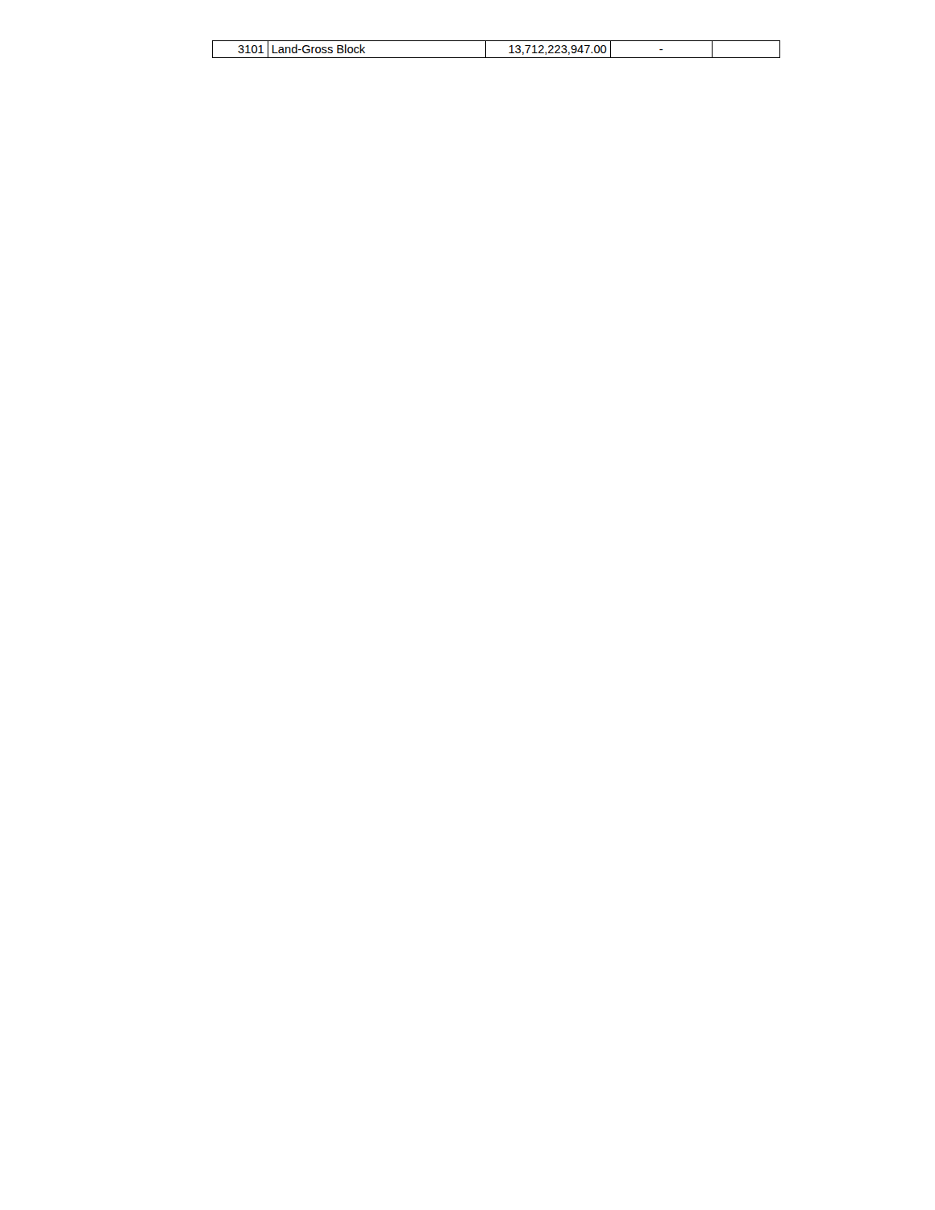| 3101 | Land-Gross Block | 13,712,223,947.00 | - | |